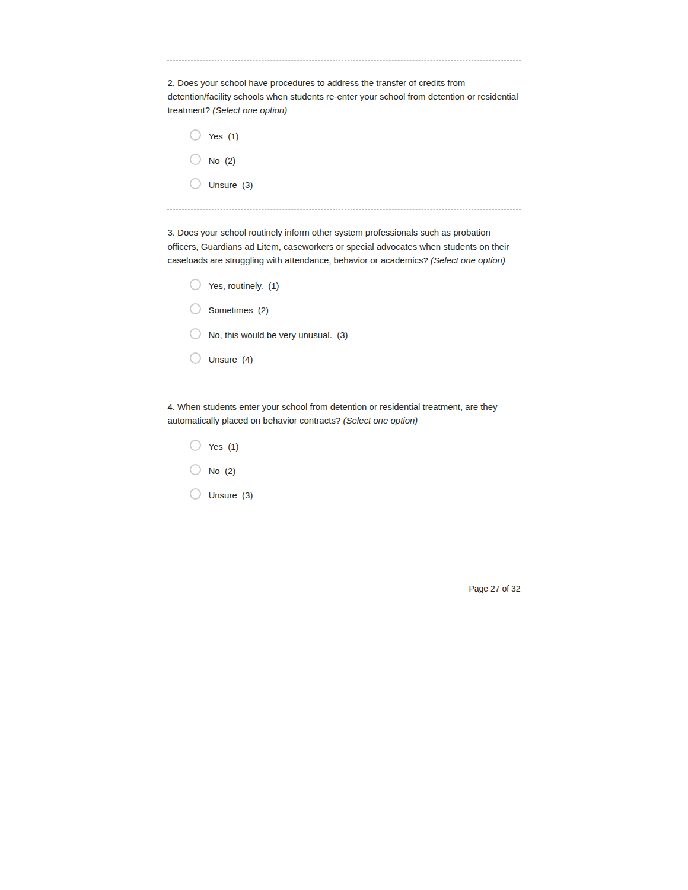2. Does your school have procedures to address the transfer of credits from detention/facility schools when students re-enter your school from detention or residential treatment? (Select one option)
Yes (1)
No (2)
Unsure (3)
3. Does your school routinely inform other system professionals such as probation officers, Guardians ad Litem, caseworkers or special advocates when students on their caseloads are struggling with attendance, behavior or academics? (Select one option)
Yes, routinely. (1)
Sometimes (2)
No, this would be very unusual. (3)
Unsure (4)
4. When students enter your school from detention or residential treatment, are they automatically placed on behavior contracts? (Select one option)
Yes (1)
No (2)
Unsure (3)
Page 27 of 32